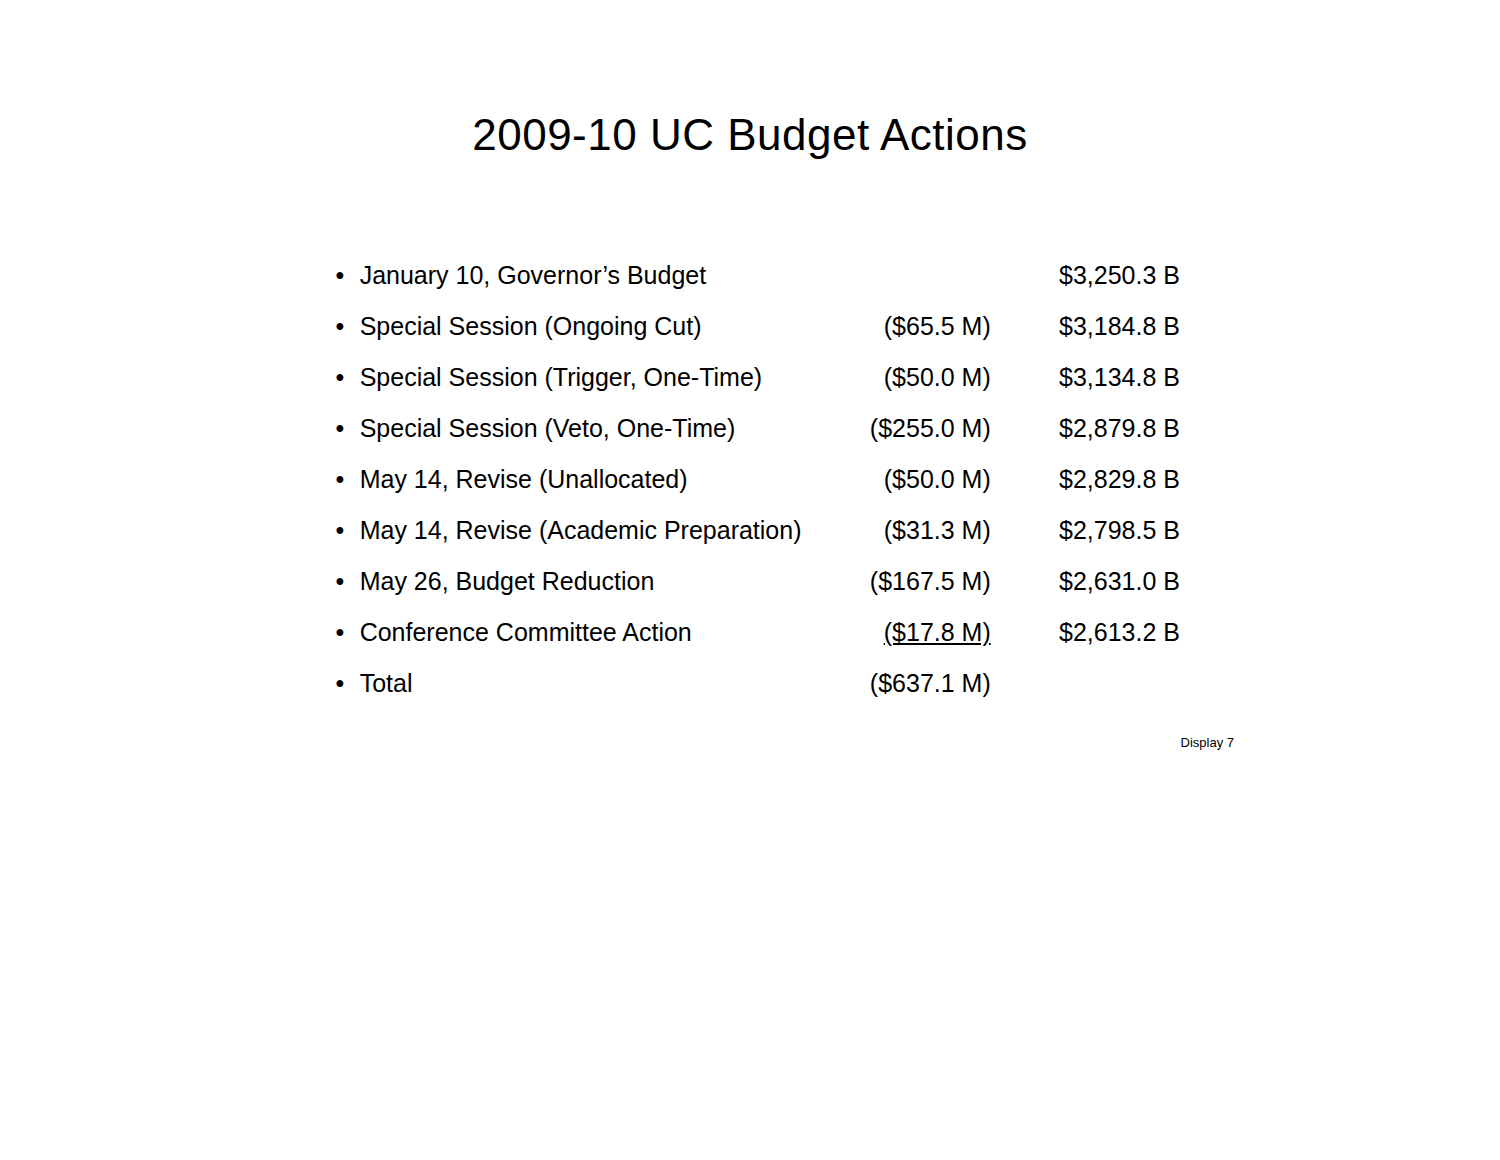2009-10 UC Budget Actions
| • | January 10, Governor’s Budget | | $3,250.3 B |
| • | Special Session (Ongoing Cut) | ($65.5 M) | $3,184.8 B |
| • | Special Session (Trigger, One-Time) | ($50.0 M) | $3,134.8 B |
| • | Special Session (Veto, One-Time) | ($255.0 M) | $2,879.8 B |
| • | May 14, Revise (Unallocated) | ($50.0 M) | $2,829.8 B |
| • | May 14, Revise (Academic Preparation) | ($31.3 M) | $2,798.5 B |
| • | May 26, Budget Reduction | ($167.5 M) | $2,631.0 B |
| • | Conference Committee Action | ($17.8 M) | $2,613.2 B |
| • | Total | ($637.1 M) | |
Display 7